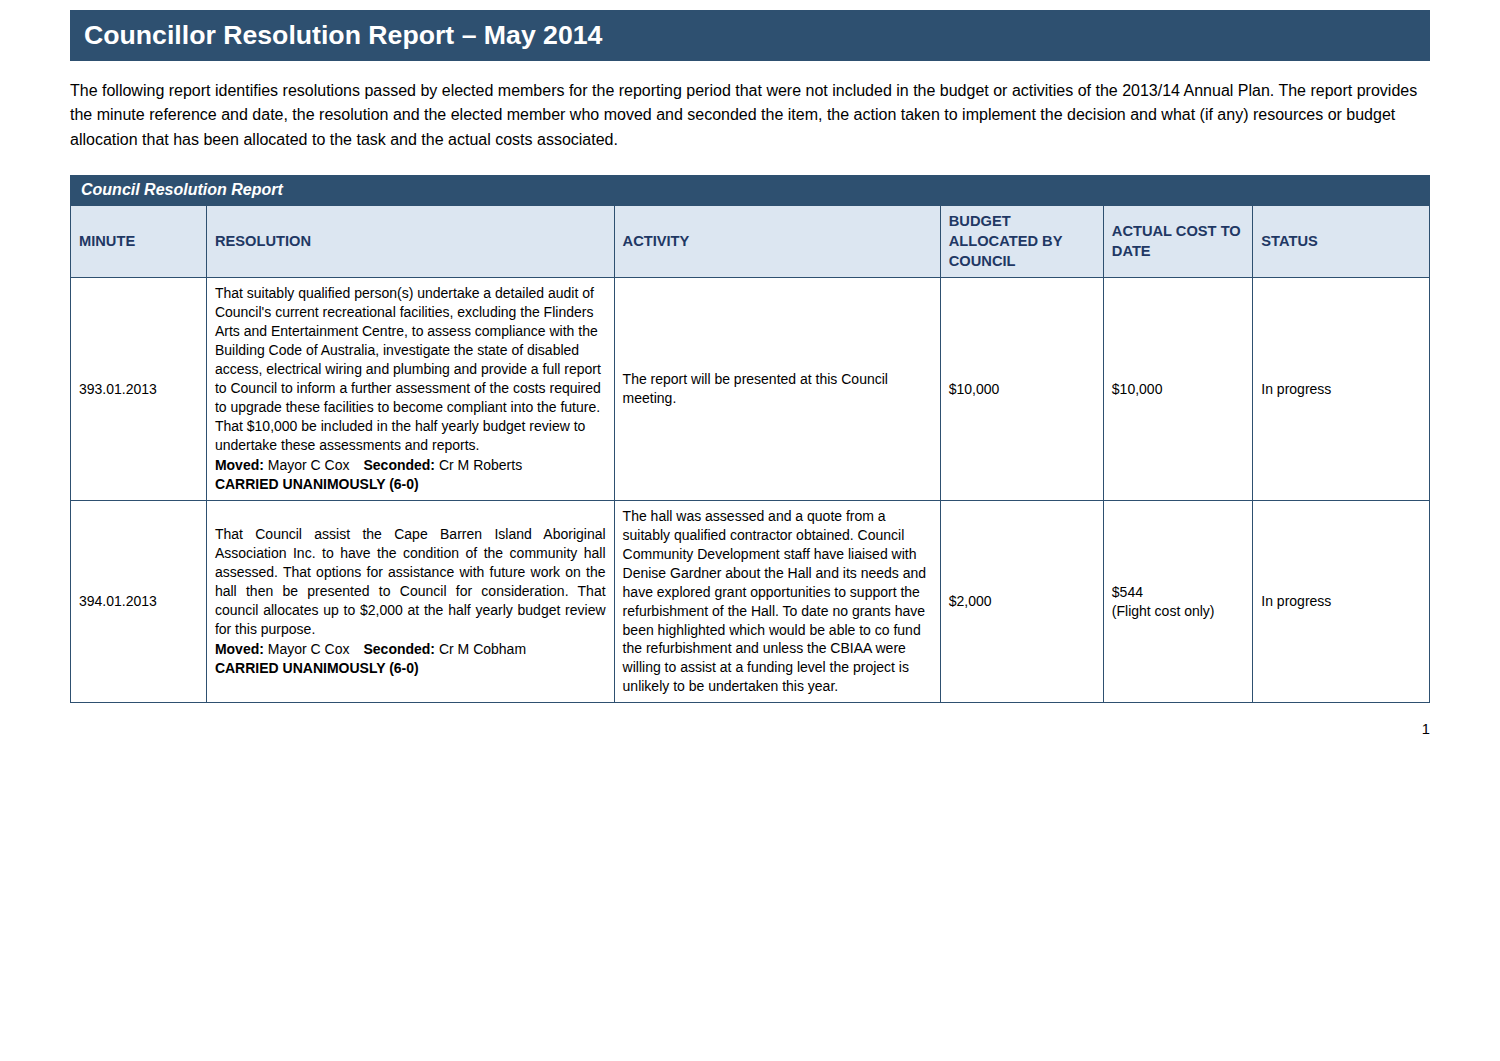Councillor Resolution Report – May 2014
The following report identifies resolutions passed by elected members for the reporting period that were not included in the budget or activities of the 2013/14 Annual Plan. The report provides the minute reference and date, the resolution and the elected member who moved and seconded the item, the action taken to implement the decision and what (if any) resources or budget allocation that has been allocated to the task and the actual costs associated.
Council Resolution Report
| MINUTE | RESOLUTION | ACTIVITY | BUDGET ALLOCATED BY COUNCIL | ACTUAL COST TO DATE | STATUS |
| --- | --- | --- | --- | --- | --- |
| 393.01.2013 | That suitably qualified person(s) undertake a detailed audit of Council's current recreational facilities, excluding the Flinders Arts and Entertainment Centre, to assess compliance with the Building Code of Australia, investigate the state of disabled access, electrical wiring and plumbing and provide a full report to Council to inform a further assessment of the costs required to upgrade these facilities to become compliant into the future. That $10,000 be included in the half yearly budget review to undertake these assessments and reports. Moved: Mayor C Cox Seconded: Cr M Roberts CARRIED UNANIMOUSLY (6-0) | The report will be presented at this Council meeting. | $10,000 | $10,000 | In progress |
| 394.01.2013 | That Council assist the Cape Barren Island Aboriginal Association Inc. to have the condition of the community hall assessed. That options for assistance with future work on the hall then be presented to Council for consideration. That council allocates up to $2,000 at the half yearly budget review for this purpose. Moved: Mayor C Cox Seconded: Cr M Cobham CARRIED UNANIMOUSLY (6-0) | The hall was assessed and a quote from a suitably qualified contractor obtained. Council Community Development staff have liaised with Denise Gardner about the Hall and its needs and have explored grant opportunities to support the refurbishment of the Hall. To date no grants have been highlighted which would be able to co fund the refurbishment and unless the CBIAA were willing to assist at a funding level the project is unlikely to be undertaken this year. | $2,000 | $544 (Flight cost only) | In progress |
1